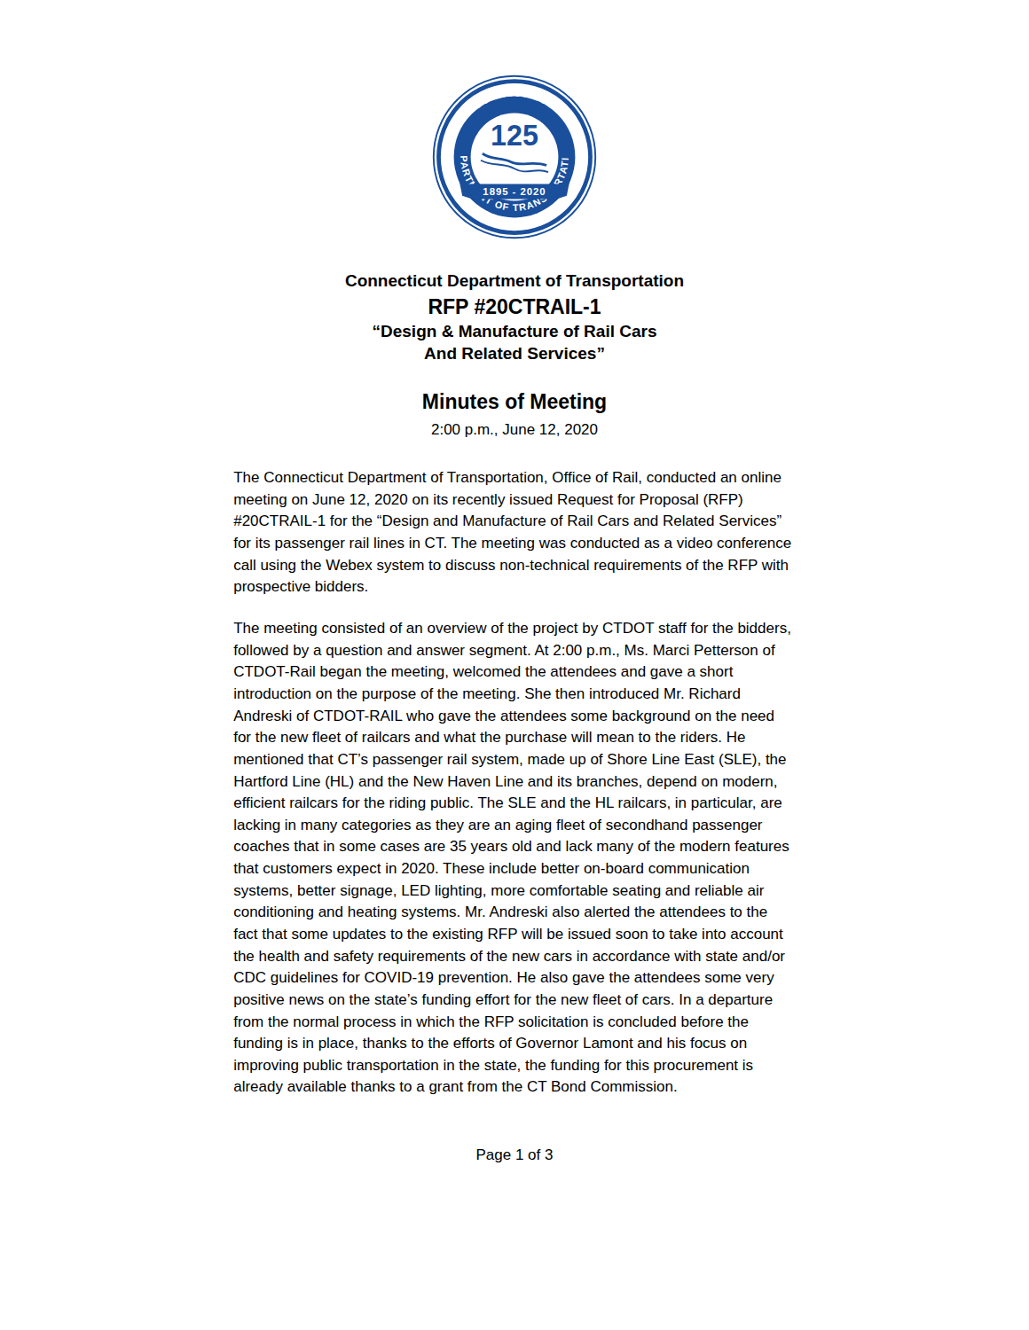Connecticut Department of Transportation 125 Years Seal 1895-2020 CONNECTICUT DEPARTMENT OF TRANSPORTATION 125 1895 - 2020
Connecticut Department of Transportation
RFP #20CTRAIL-1
“Design & Manufacture of Rail Cars
And Related Services”
Minutes of Meeting
2:00 p.m., June 12, 2020
The Connecticut Department of Transportation, Office of Rail, conducted an online meeting on June 12, 2020 on its recently issued Request for Proposal (RFP) #20CTRAIL-1 for the “Design and Manufacture of Rail Cars and Related Services” for its passenger rail lines in CT. The meeting was conducted as a video conference call using the Webex system to discuss non-technical requirements of the RFP with prospective bidders.
The meeting consisted of an overview of the project by CTDOT staff for the bidders, followed by a question and answer segment. At 2:00 p.m., Ms. Marci Petterson of CTDOT-Rail began the meeting, welcomed the attendees and gave a short introduction on the purpose of the meeting. She then introduced Mr. Richard Andreski of CTDOT-RAIL who gave the attendees some background on the need for the new fleet of railcars and what the purchase will mean to the riders. He mentioned that CT’s passenger rail system, made up of Shore Line East (SLE), the Hartford Line (HL) and the New Haven Line and its branches, depend on modern, efficient railcars for the riding public. The SLE and the HL railcars, in particular, are lacking in many categories as they are an aging fleet of secondhand passenger coaches that in some cases are 35 years old and lack many of the modern features that customers expect in 2020. These include better on-board communication systems, better signage, LED lighting, more comfortable seating and reliable air conditioning and heating systems. Mr. Andreski also alerted the attendees to the fact that some updates to the existing RFP will be issued soon to take into account the health and safety requirements of the new cars in accordance with state and/or CDC guidelines for COVID-19 prevention. He also gave the attendees some very positive news on the state’s funding effort for the new fleet of cars. In a departure from the normal process in which the RFP solicitation is concluded before the funding is in place, thanks to the efforts of Governor Lamont and his focus on improving public transportation in the state, the funding for this procurement is already available thanks to a grant from the CT Bond Commission.
Page 1 of 3